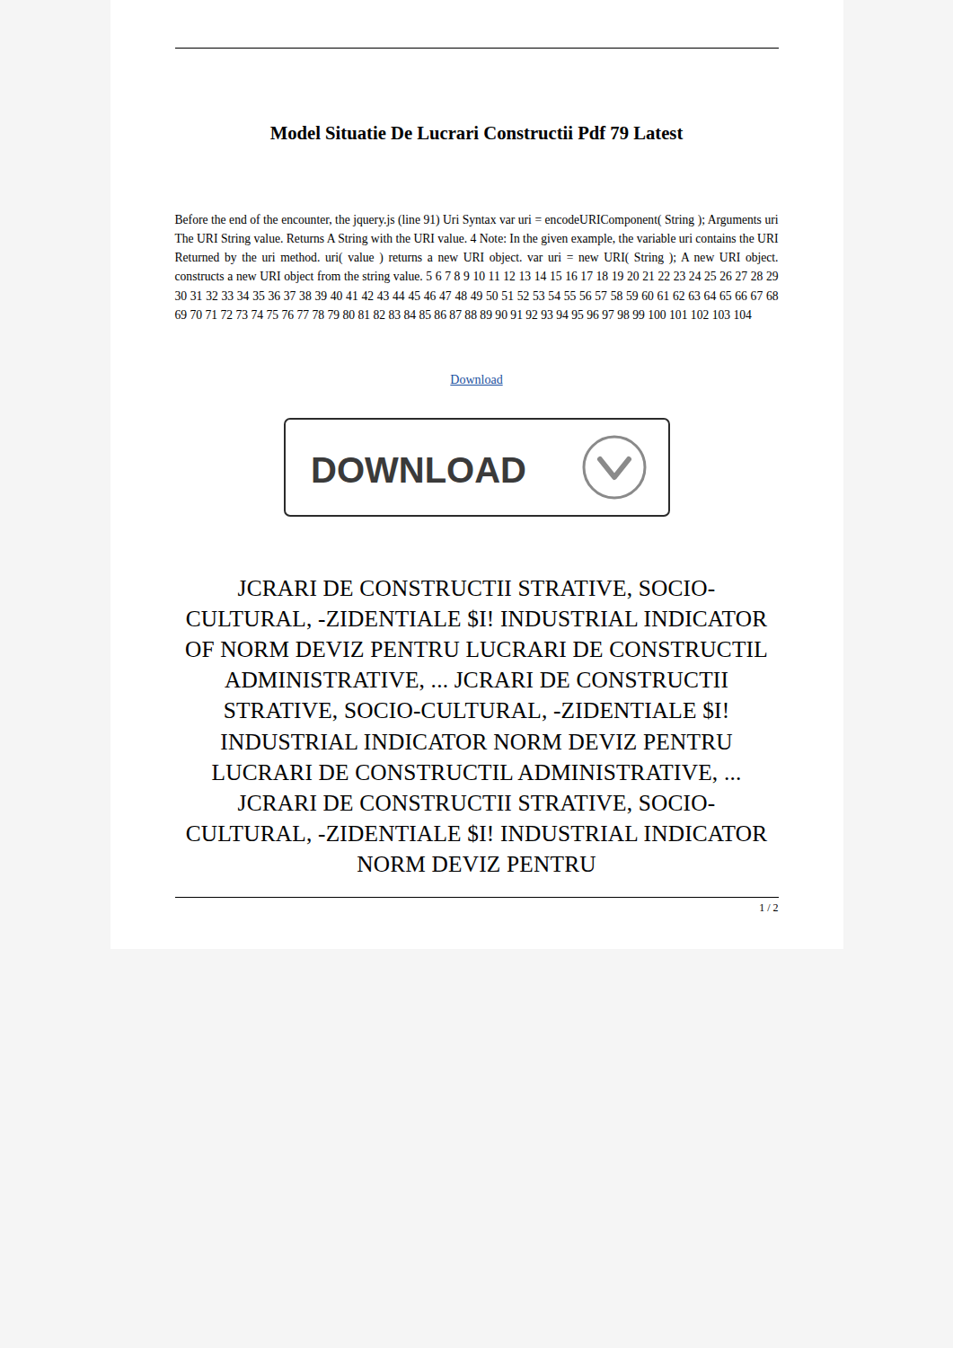Model Situatie De Lucrari Constructii Pdf 79 Latest
Before the end of the encounter, the jquery.js (line 91) Uri Syntax var uri = encodeURIComponent( String ); Arguments uri The URI String value. Returns A String with the URI value. 4 Note: In the given example, the variable uri contains the URI Returned by the uri method. uri( value ) returns a new URI object. var uri = new URI( String ); A new URI object. constructs a new URI object from the string value. 5 6 7 8 9 10 11 12 13 14 15 16 17 18 19 20 21 22 23 24 25 26 27 28 29 30 31 32 33 34 35 36 37 38 39 40 41 42 43 44 45 46 47 48 49 50 51 52 53 54 55 56 57 58 59 60 61 62 63 64 65 66 67 68 69 70 71 72 73 74 75 76 77 78 79 80 81 82 83 84 85 86 87 88 89 90 91 92 93 94 95 96 97 98 99 100 101 102 103 104
Download
DOWNLOAD
JCRARI DE CONSTRUCTII STRATIVE, SOCIO-CULTURAL, -ZIDENTIALE $I! INDUSTRIAL INDICATOR OF NORM DEVIZ PENTRU LUCRARI DE CONSTRUCTIL ADMINISTRATIVE, ... JCRARI DE CONSTRUCTII STRATIVE, SOCIO-CULTURAL, -ZIDENTIALE $I! INDUSTRIAL INDICATOR NORM DEVIZ PENTRU LUCRARI DE CONSTRUCTIL ADMINISTRATIVE, ... JCRARI DE CONSTRUCTII STRATIVE, SOCIO-CULTURAL, -ZIDENTIALE $I! INDUSTRIAL INDICATOR NORM DEVIZ PENTRU
1 / 2